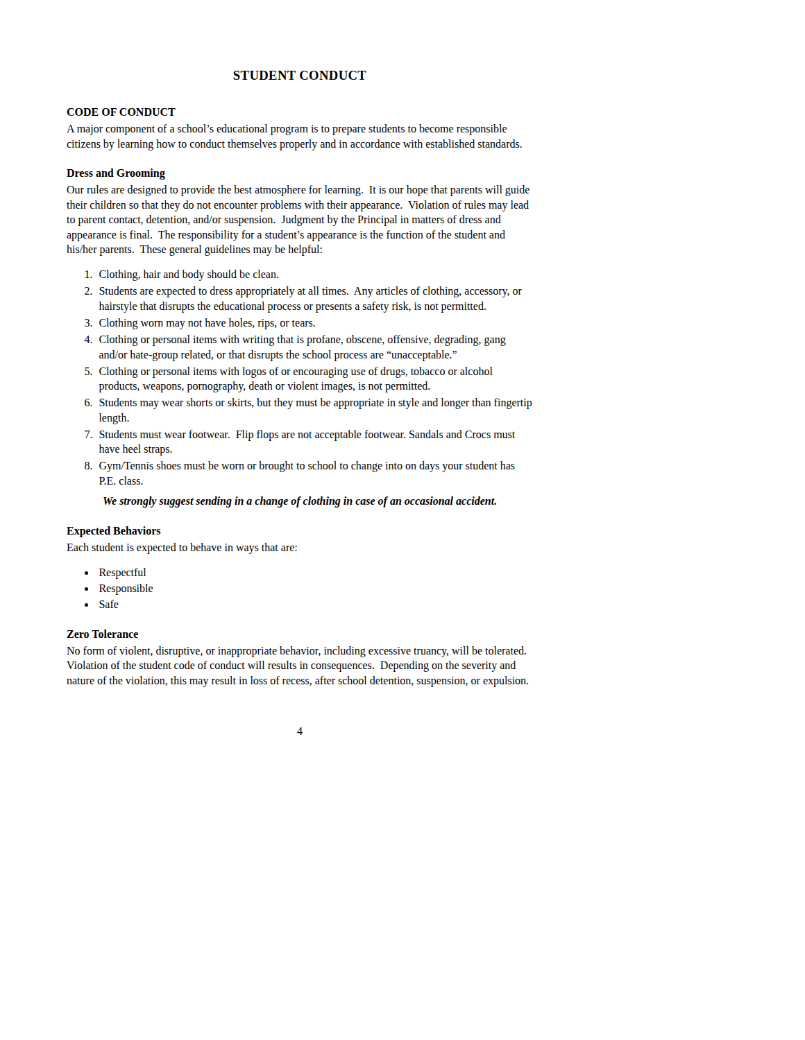STUDENT CONDUCT
CODE OF CONDUCT
A major component of a school’s educational program is to prepare students to become responsible citizens by learning how to conduct themselves properly and in accordance with established standards.
Dress and Grooming
Our rules are designed to provide the best atmosphere for learning. It is our hope that parents will guide their children so that they do not encounter problems with their appearance. Violation of rules may lead to parent contact, detention, and/or suspension. Judgment by the Principal in matters of dress and appearance is final. The responsibility for a student’s appearance is the function of the student and his/her parents. These general guidelines may be helpful:
Clothing, hair and body should be clean.
Students are expected to dress appropriately at all times. Any articles of clothing, accessory, or hairstyle that disrupts the educational process or presents a safety risk, is not permitted.
Clothing worn may not have holes, rips, or tears.
Clothing or personal items with writing that is profane, obscene, offensive, degrading, gang and/or hate-group related, or that disrupts the school process are “unacceptable.”
Clothing or personal items with logos of or encouraging use of drugs, tobacco or alcohol products, weapons, pornography, death or violent images, is not permitted.
Students may wear shorts or skirts, but they must be appropriate in style and longer than fingertip length.
Students must wear footwear. Flip flops are not acceptable footwear. Sandals and Crocs must have heel straps.
Gym/Tennis shoes must be worn or brought to school to change into on days your student has P.E. class. We strongly suggest sending in a change of clothing in case of an occasional accident.
Expected Behaviors
Each student is expected to behave in ways that are:
Respectful
Responsible
Safe
Zero Tolerance
No form of violent, disruptive, or inappropriate behavior, including excessive truancy, will be tolerated. Violation of the student code of conduct will results in consequences. Depending on the severity and nature of the violation, this may result in loss of recess, after school detention, suspension, or expulsion.
4